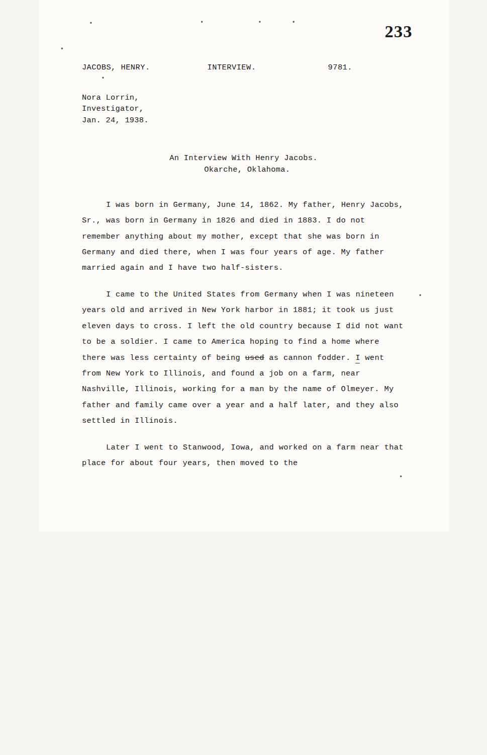233
• • • • • • • •
JACOBS, HENRY.
INTERVIEW.
9781.
Nora Lorrin,
Investigator,
Jan. 24, 1938.
An Interview With Henry Jacobs.
Okarche, Oklahoma.
I was born in Germany, June 14, 1862. My father, Henry Jacobs, Sr., was born in Germany in 1826 and died in 1883. I do not remember anything about my mother, except that she was born in Germany and died there, when I was four years of age. My father married again and I have two half-sisters.
I came to the United States from Germany when I was nineteen years old and arrived in New York harbor in 1881; it took us just eleven days to cross. I left the old country because I did not want to be a soldier. I came to America hoping to find a home where there was less certainty of being used as cannon fodder. I went from New York to Illinois, and found a job on a farm, near Nashville, Illinois, working for a man by the name of Olmeyer. My father and family came over a year and a half later, and they also settled in Illinois.
Later I went to Stanwood, Iowa, and worked on a farm near that place for about four years, then moved to the